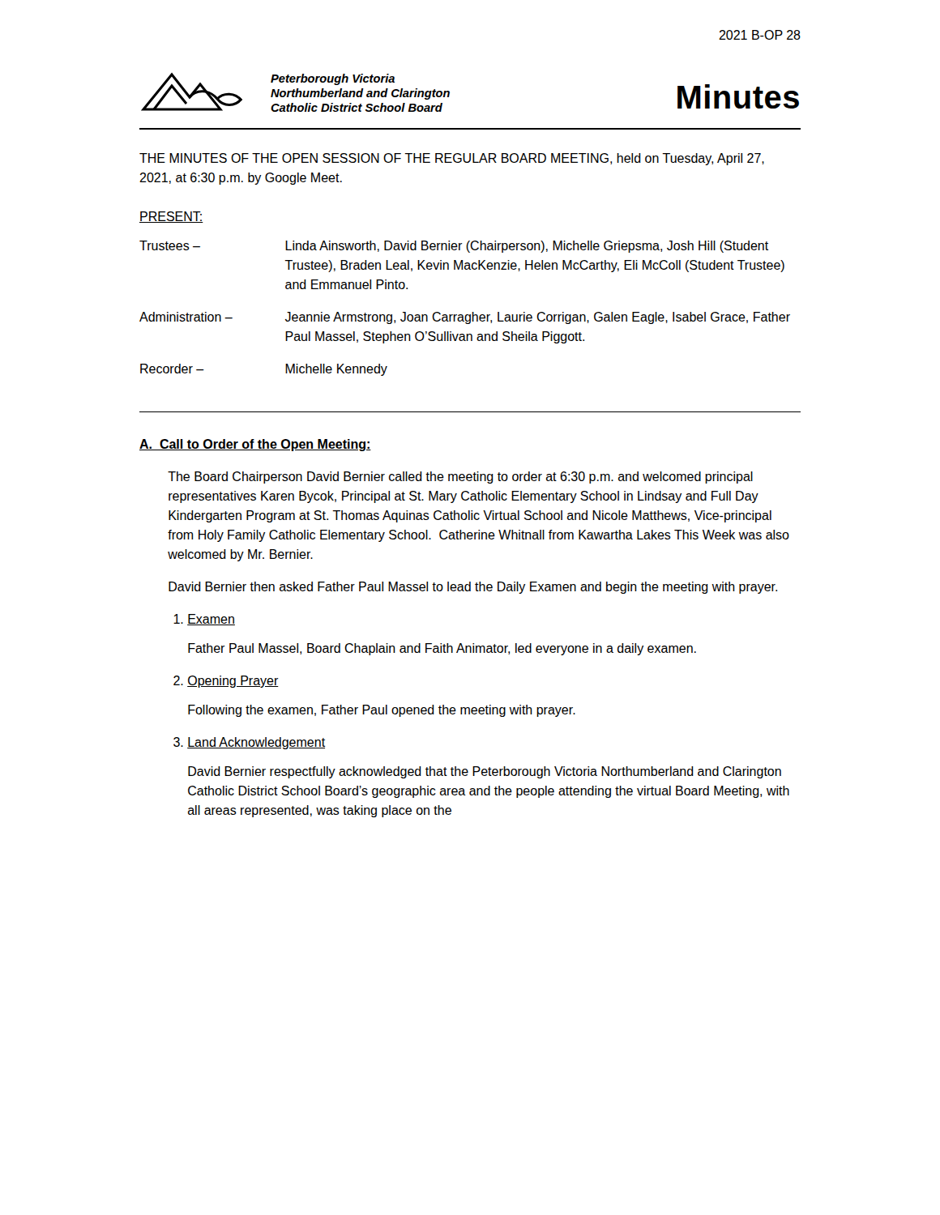2021 B-OP 28
Peterborough Victoria Northumberland and Clarington Catholic District School Board
Minutes
THE MINUTES OF THE OPEN SESSION OF THE REGULAR BOARD MEETING, held on Tuesday, April 27, 2021, at 6:30 p.m. by Google Meet.
PRESENT:
| Trustees – | Linda Ainsworth, David Bernier (Chairperson), Michelle Griepsma, Josh Hill (Student Trustee), Braden Leal, Kevin MacKenzie, Helen McCarthy, Eli McColl (Student Trustee) and Emmanuel Pinto. |
| Administration – | Jeannie Armstrong, Joan Carragher, Laurie Corrigan, Galen Eagle, Isabel Grace, Father Paul Massel, Stephen O’Sullivan and Sheila Piggott. |
| Recorder – | Michelle Kennedy |
A. Call to Order of the Open Meeting:
The Board Chairperson David Bernier called the meeting to order at 6:30 p.m. and welcomed principal representatives Karen Bycok, Principal at St. Mary Catholic Elementary School in Lindsay and Full Day Kindergarten Program at St. Thomas Aquinas Catholic Virtual School and Nicole Matthews, Vice-principal from Holy Family Catholic Elementary School. Catherine Whitnall from Kawartha Lakes This Week was also welcomed by Mr. Bernier.
David Bernier then asked Father Paul Massel to lead the Daily Examen and begin the meeting with prayer.
Examen
Father Paul Massel, Board Chaplain and Faith Animator, led everyone in a daily examen.
Opening Prayer
Following the examen, Father Paul opened the meeting with prayer.
Land Acknowledgement
David Bernier respectfully acknowledged that the Peterborough Victoria Northumberland and Clarington Catholic District School Board’s geographic area and the people attending the virtual Board Meeting, with all areas represented, was taking place on the